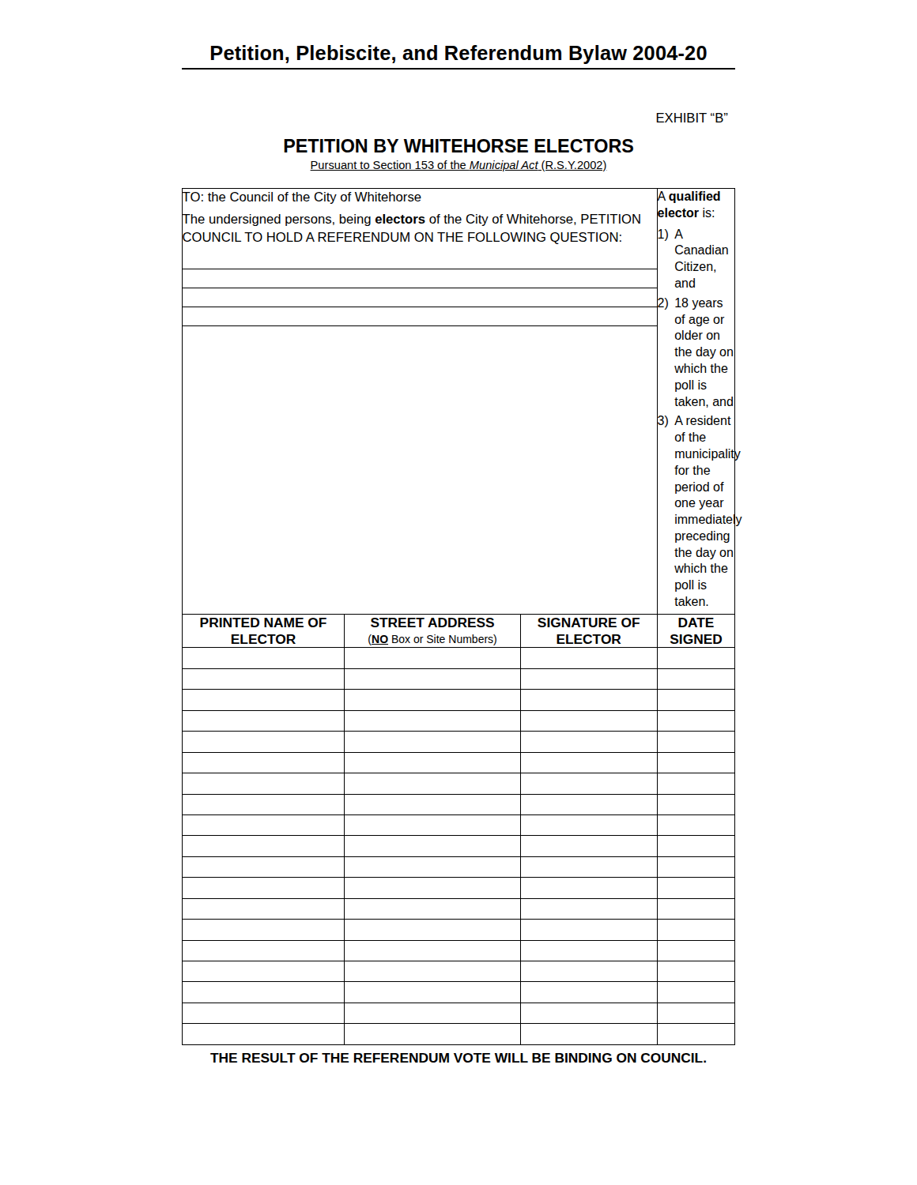Petition, Plebiscite, and Referendum Bylaw 2004-20
EXHIBIT “B”
PETITION BY WHITEHORSE ELECTORS
Pursuant to Section 153 of the Municipal Act (R.S.Y.2002)
| TO: the Council of the City of Whitehorse The undersigned persons, being electors of the City of Whitehorse, PETITION COUNCIL TO HOLD A REFERENDUM ON THE FOLLOWING QUESTION: | A qualified elector is: A Canadian Citizen, and 18 years of age or older on the day on which the poll is taken, and A resident of the municipality for the period of one year immediately preceding the day on which the poll is taken. |
| PRINTED NAME OF ELECTOR | STREET ADDRESS ( NO Box or Site Numbers) | SIGNATURE OF ELECTOR | DATE SIGNED |
THE RESULT OF THE REFERENDUM VOTE WILL BE BINDING ON COUNCIL.